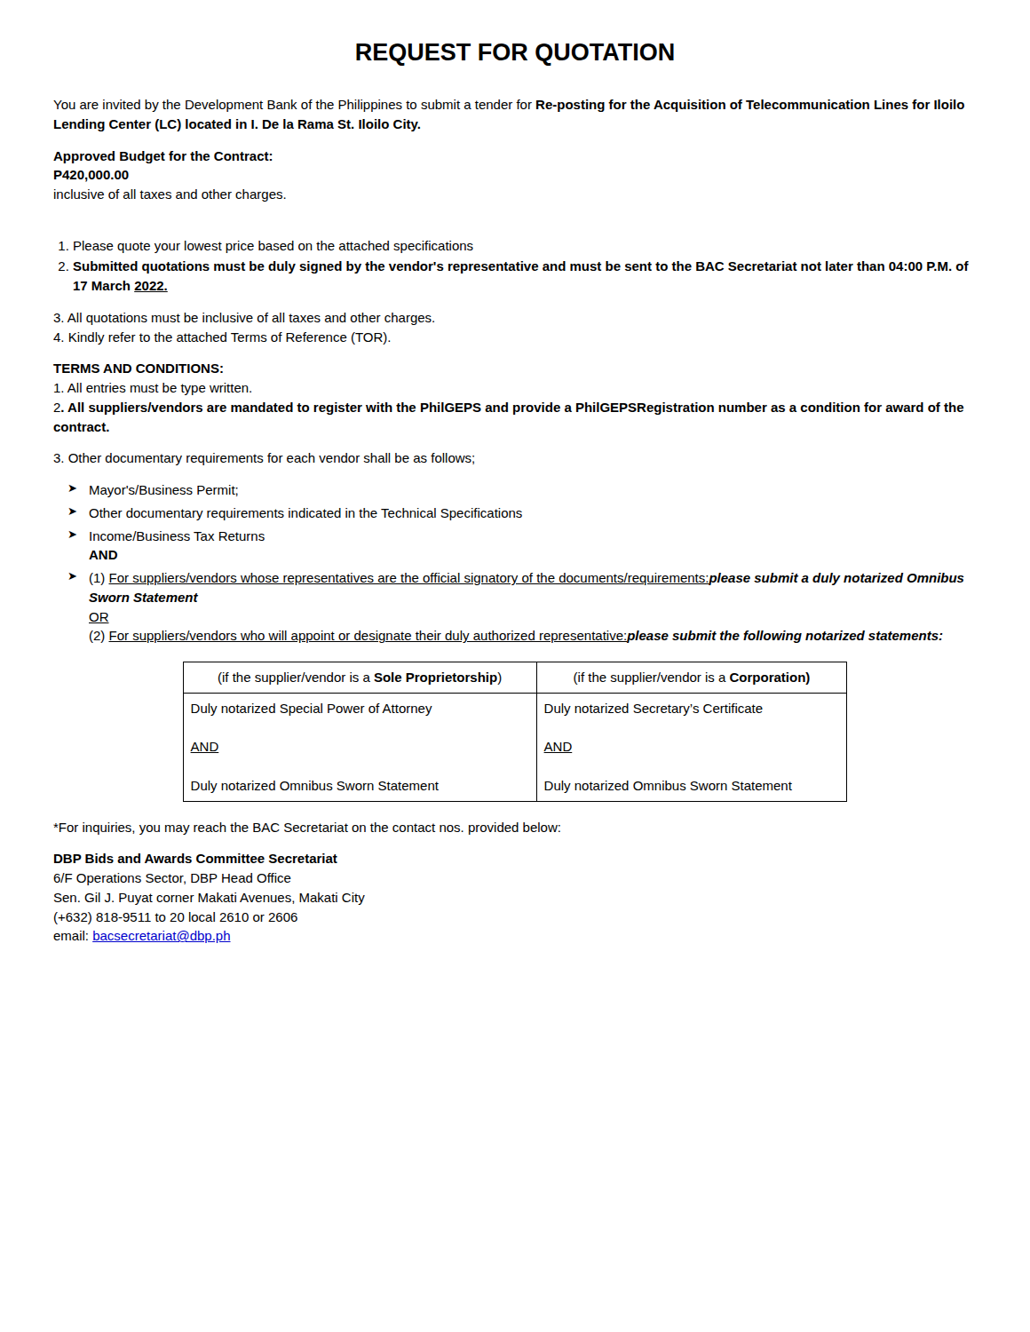REQUEST FOR QUOTATION
You are invited by the Development Bank of the Philippines to submit a tender for Re-posting for the Acquisition of Telecommunication Lines for Iloilo Lending Center (LC) located in I. De la Rama St. Iloilo City.
Approved Budget for the Contract:
P420,000.00
inclusive of all taxes and other charges.
Please quote your lowest price based on the attached specifications
Submitted quotations must be duly signed by the vendor's representative and must be sent to the BAC Secretariat not later than 04:00 P.M. of 17 March 2022.
3. All quotations must be inclusive of all taxes and other charges.
4. Kindly refer to the attached Terms of Reference (TOR).
TERMS AND CONDITIONS:
1. All entries must be type written.
2. All suppliers/vendors are mandated to register with the PhilGEPS and provide a PhilGEPSRegistration number as a condition for award of the contract.
3. Other documentary requirements for each vendor shall be as follows;
Mayor's/Business Permit;
Other documentary requirements indicated in the Technical Specifications
Income/Business Tax Returns
AND
(1) For suppliers/vendors whose representatives are the official signatory of the documents/requirements: please submit a duly notarized Omnibus Sworn Statement
OR
(2) For suppliers/vendors who will appoint or designate their duly authorized representative: please submit the following notarized statements:
| (if the supplier/vendor is a Sole Proprietorship ) | (if the supplier/vendor is a Corporation) |
| --- | --- |
| Duly notarized Special Power of Attorney AND Duly notarized Omnibus Sworn Statement | Duly notarized Secretary’s Certificate AND Duly notarized Omnibus Sworn Statement |
*For inquiries, you may reach the BAC Secretariat on the contact nos. provided below:
DBP Bids and Awards Committee Secretariat
6/F Operations Sector, DBP Head Office
Sen. Gil J. Puyat corner Makati Avenues, Makati City
(+632) 818-9511 to 20 local 2610 or 2606
email: bacsecretariat@dbp.ph